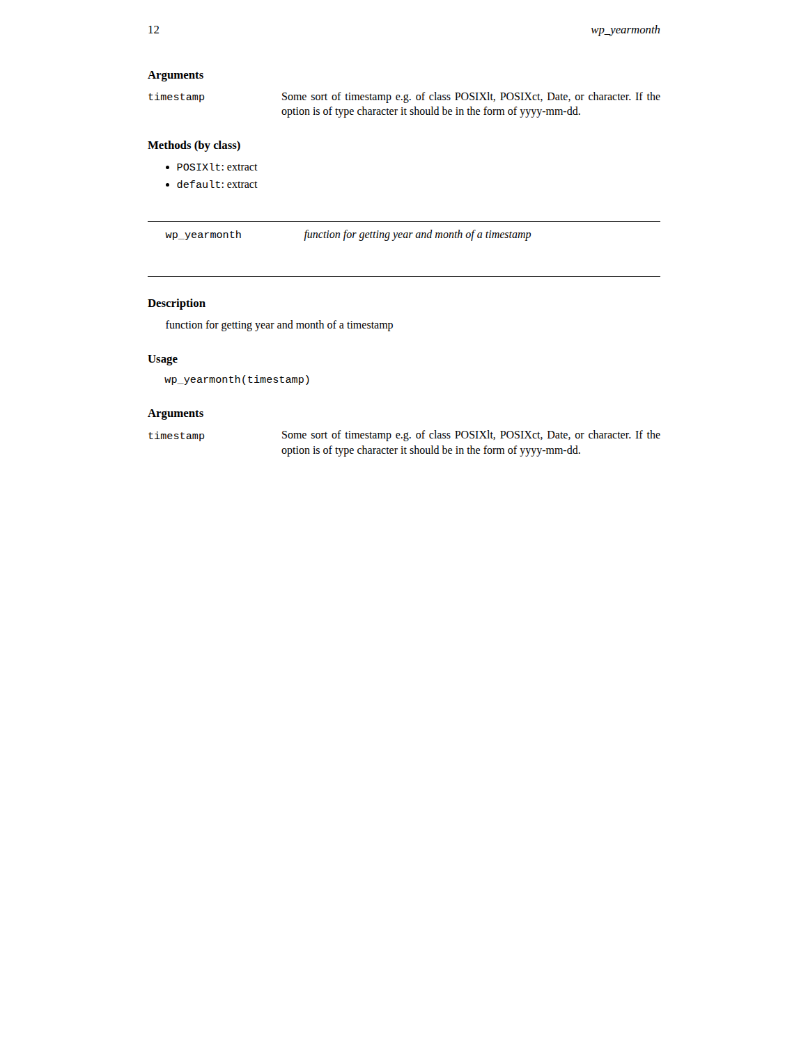12 wp_yearmonth
Arguments
timestamp
Some sort of timestamp e.g. of class POSIXlt, POSIXct, Date, or character. If the option is of type character it should be in the form of yyyy-mm-dd.
Methods (by class)
POSIXlt: extract
default: extract
wp_yearmonth function for getting year and month of a timestamp
Description
function for getting year and month of a timestamp
Usage
wp_yearmonth(timestamp)
Arguments
timestamp
Some sort of timestamp e.g. of class POSIXlt, POSIXct, Date, or character. If the option is of type character it should be in the form of yyyy-mm-dd.